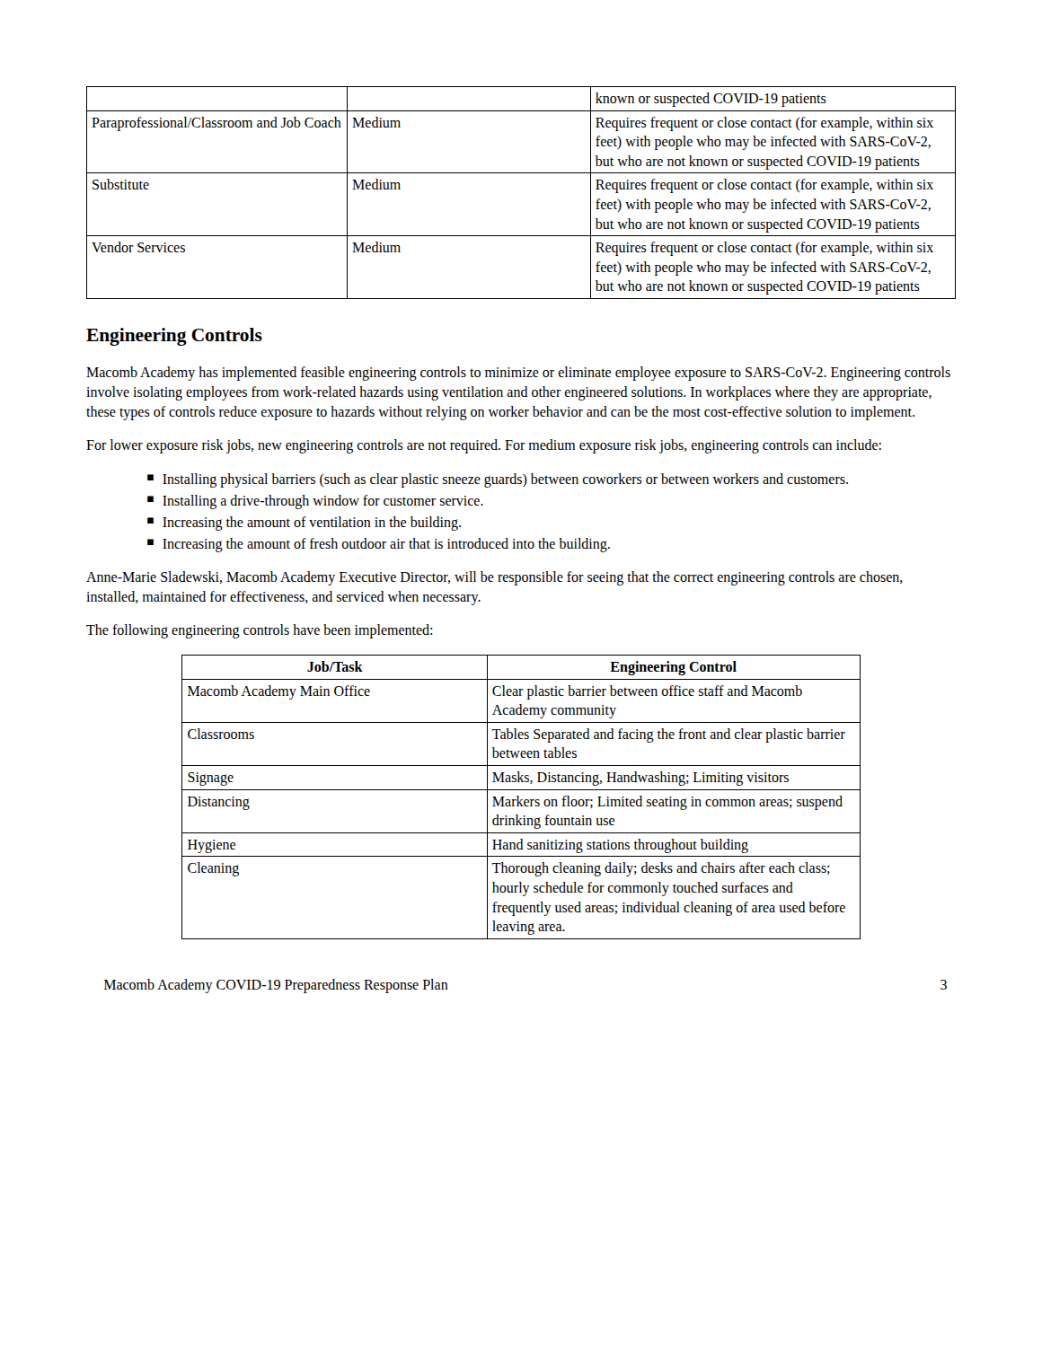| | | known or suspected COVID-19 patients |
| Paraprofessional/Classroom and Job Coach | Medium | Requires frequent or close contact (for example, within six feet) with people who may be infected with SARS-CoV-2, but who are not known or suspected COVID-19 patients |
| Substitute | Medium | Requires frequent or close contact (for example, within six feet) with people who may be infected with SARS-CoV-2, but who are not known or suspected COVID-19 patients |
| Vendor Services | Medium | Requires frequent or close contact (for example, within six feet) with people who may be infected with SARS-CoV-2, but who are not known or suspected COVID-19 patients |
Engineering Controls
Macomb Academy has implemented feasible engineering controls to minimize or eliminate employee exposure to SARS-CoV-2. Engineering controls involve isolating employees from work-related hazards using ventilation and other engineered solutions. In workplaces where they are appropriate, these types of controls reduce exposure to hazards without relying on worker behavior and can be the most cost-effective solution to implement.
For lower exposure risk jobs, new engineering controls are not required. For medium exposure risk jobs, engineering controls can include:
Installing physical barriers (such as clear plastic sneeze guards) between coworkers or between workers and customers.
Installing a drive-through window for customer service.
Increasing the amount of ventilation in the building.
Increasing the amount of fresh outdoor air that is introduced into the building.
Anne-Marie Sladewski, Macomb Academy Executive Director, will be responsible for seeing that the correct engineering controls are chosen, installed, maintained for effectiveness, and serviced when necessary.
The following engineering controls have been implemented:
| Job/Task | Engineering Control |
| --- | --- |
| Macomb Academy Main Office | Clear plastic barrier between office staff and Macomb Academy community |
| Classrooms | Tables Separated and facing the front and clear plastic barrier between tables |
| Signage | Masks, Distancing, Handwashing; Limiting visitors |
| Distancing | Markers on floor; Limited seating in common areas; suspend drinking fountain use |
| Hygiene | Hand sanitizing stations throughout building |
| Cleaning | Thorough cleaning daily; desks and chairs after each class; hourly schedule for commonly touched surfaces and frequently used areas; individual cleaning of area used before leaving area. |
Macomb Academy COVID-19 Preparedness Response Plan 3